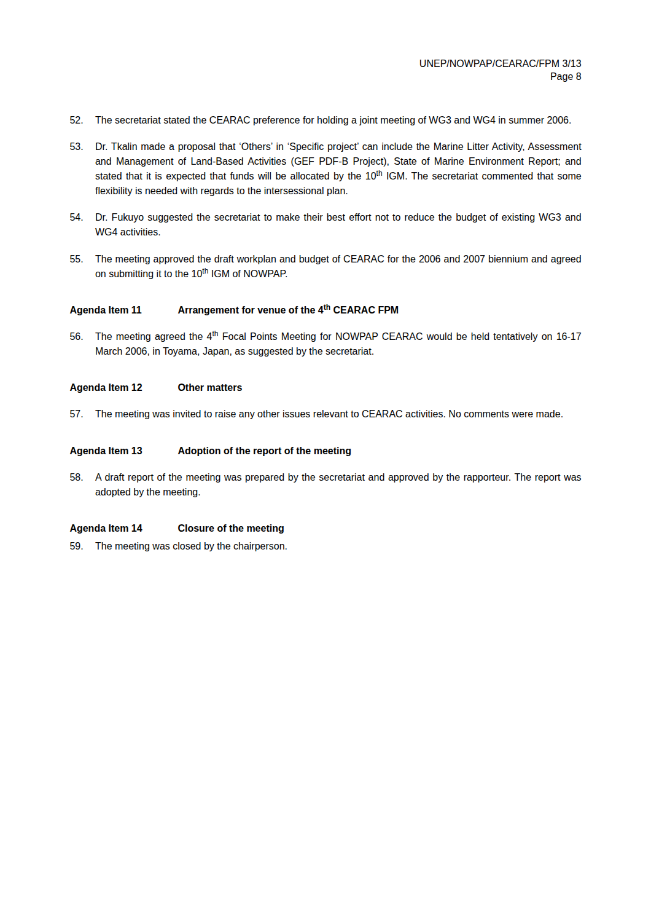UNEP/NOWPAP/CEARAC/FPM 3/13
Page 8
The secretariat stated the CEARAC preference for holding a joint meeting of WG3 and WG4 in summer 2006.
Dr. Tkalin made a proposal that ‘Others’ in ‘Specific project’ can include the Marine Litter Activity, Assessment and Management of Land-Based Activities (GEF PDF-B Project), State of Marine Environment Report; and stated that it is expected that funds will be allocated by the 10th IGM. The secretariat commented that some flexibility is needed with regards to the intersessional plan.
Dr. Fukuyo suggested the secretariat to make their best effort not to reduce the budget of existing WG3 and WG4 activities.
The meeting approved the draft workplan and budget of CEARAC for the 2006 and 2007 biennium and agreed on submitting it to the 10th IGM of NOWPAP.
Agenda Item 11 Arrangement for venue of the 4th CEARAC FPM
The meeting agreed the 4th Focal Points Meeting for NOWPAP CEARAC would be held tentatively on 16-17 March 2006, in Toyama, Japan, as suggested by the secretariat.
Agenda Item 12 Other matters
The meeting was invited to raise any other issues relevant to CEARAC activities. No comments were made.
Agenda Item 13 Adoption of the report of the meeting
A draft report of the meeting was prepared by the secretariat and approved by the rapporteur. The report was adopted by the meeting.
Agenda Item 14 Closure of the meeting
The meeting was closed by the chairperson.